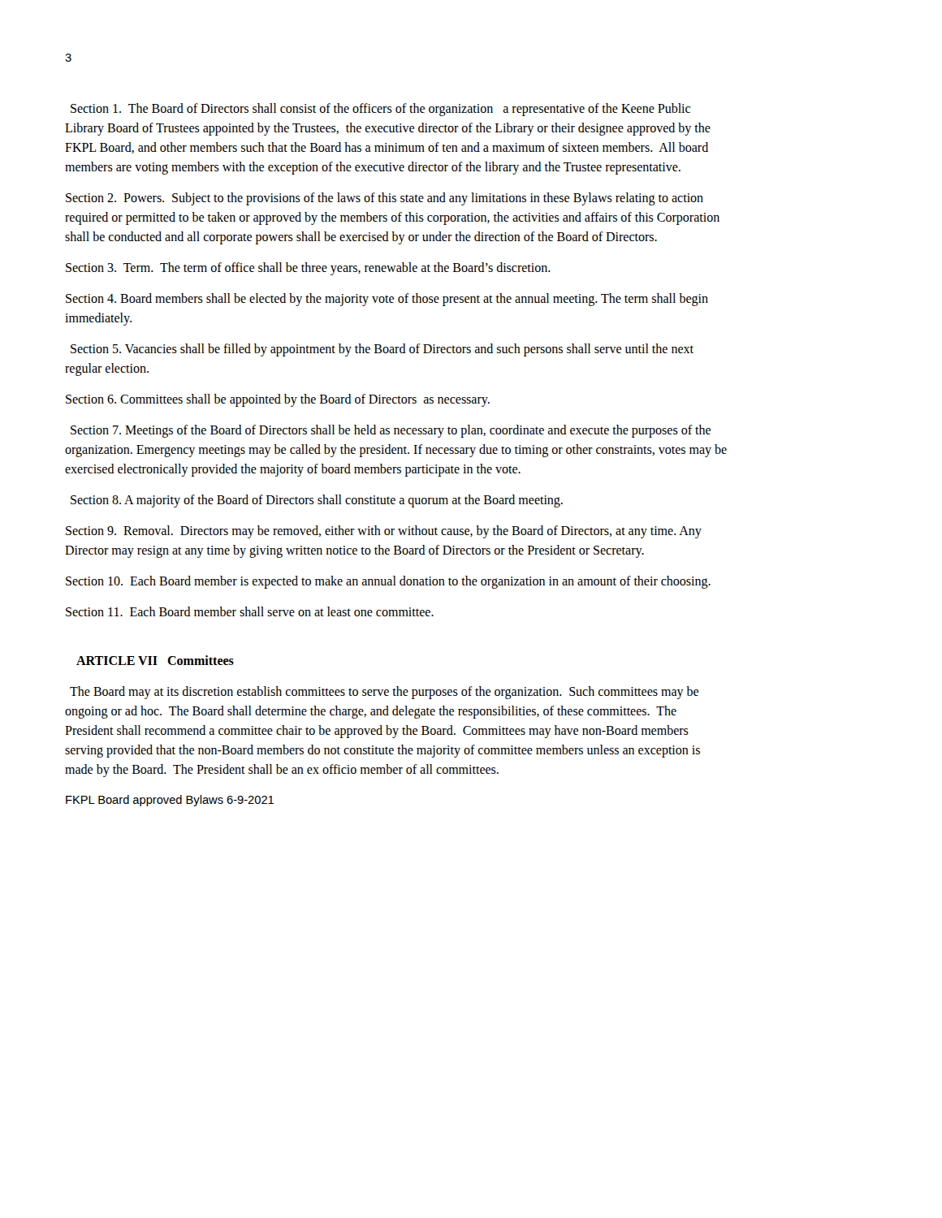3
Section 1. The Board of Directors shall consist of the officers of the organization a representative of the Keene Public Library Board of Trustees appointed by the Trustees, the executive director of the Library or their designee approved by the FKPL Board, and other members such that the Board has a minimum of ten and a maximum of sixteen members. All board members are voting members with the exception of the executive director of the library and the Trustee representative.
Section 2. Powers. Subject to the provisions of the laws of this state and any limitations in these Bylaws relating to action required or permitted to be taken or approved by the members of this corporation, the activities and affairs of this Corporation shall be conducted and all corporate powers shall be exercised by or under the direction of the Board of Directors.
Section 3. Term. The term of office shall be three years, renewable at the Board’s discretion.
Section 4. Board members shall be elected by the majority vote of those present at the annual meeting. The term shall begin immediately.
Section 5. Vacancies shall be filled by appointment by the Board of Directors and such persons shall serve until the next regular election.
Section 6. Committees shall be appointed by the Board of Directors as necessary.
Section 7. Meetings of the Board of Directors shall be held as necessary to plan, coordinate and execute the purposes of the organization. Emergency meetings may be called by the president. If necessary due to timing or other constraints, votes may be exercised electronically provided the majority of board members participate in the vote.
Section 8. A majority of the Board of Directors shall constitute a quorum at the Board meeting.
Section 9. Removal. Directors may be removed, either with or without cause, by the Board of Directors, at any time. Any Director may resign at any time by giving written notice to the Board of Directors or the President or Secretary.
Section 10. Each Board member is expected to make an annual donation to the organization in an amount of their choosing.
Section 11. Each Board member shall serve on at least one committee.
ARTICLE VII Committees
The Board may at its discretion establish committees to serve the purposes of the organization. Such committees may be ongoing or ad hoc. The Board shall determine the charge, and delegate the responsibilities, of these committees. The President shall recommend a committee chair to be approved by the Board. Committees may have non-Board members serving provided that the non-Board members do not constitute the majority of committee members unless an exception is made by the Board. The President shall be an ex officio member of all committees.
FKPL Board approved Bylaws 6-9-2021